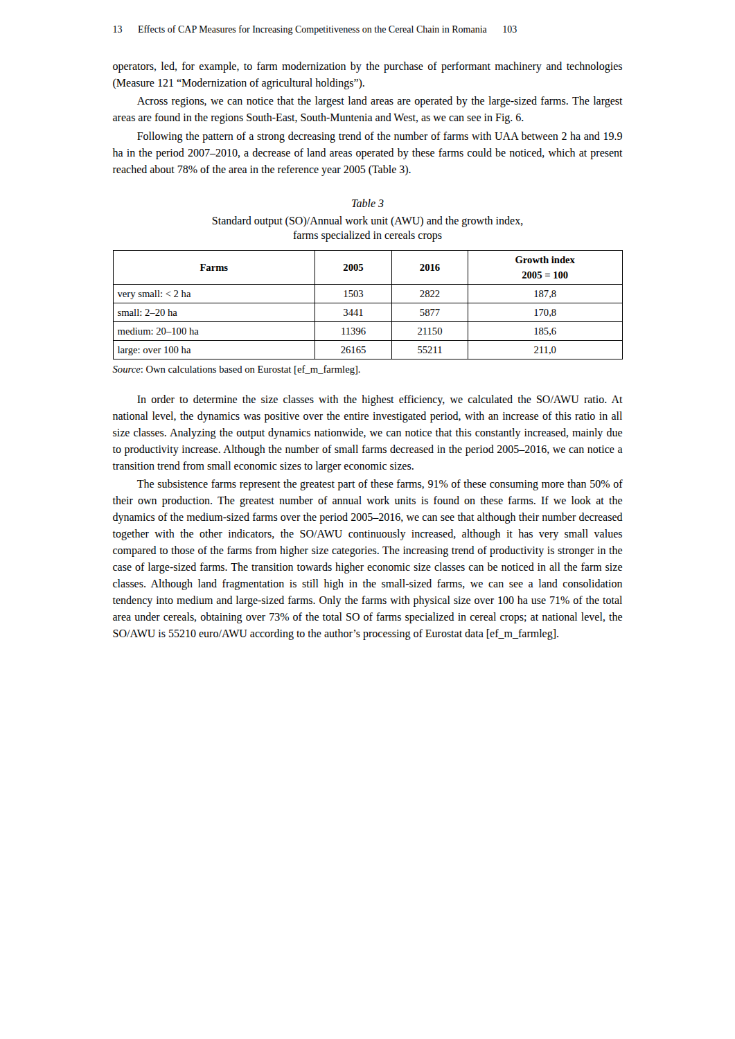13 Effects of CAP Measures for Increasing Competitiveness on the Cereal Chain in Romania 103
operators, led, for example, to farm modernization by the purchase of performant machinery and technologies (Measure 121 “Modernization of agricultural holdings”).
Across regions, we can notice that the largest land areas are operated by the large-sized farms. The largest areas are found in the regions South-East, South-Muntenia and West, as we can see in Fig. 6.
Following the pattern of a strong decreasing trend of the number of farms with UAA between 2 ha and 19.9 ha in the period 2007–2010, a decrease of land areas operated by these farms could be noticed, which at present reached about 78% of the area in the reference year 2005 (Table 3).
Table 3
Standard output (SO)/Annual work unit (AWU) and the growth index,
farms specialized in cereals crops
| Farms | 2005 | 2016 | Growth index 2005 = 100 |
| --- | --- | --- | --- |
| very small: < 2 ha | 1503 | 2822 | 187,8 |
| small: 2–20 ha | 3441 | 5877 | 170,8 |
| medium: 20–100 ha | 11396 | 21150 | 185,6 |
| large: over 100 ha | 26165 | 55211 | 211,0 |
Source: Own calculations based on Eurostat [ef_m_farmleg].
In order to determine the size classes with the highest efficiency, we calculated the SO/AWU ratio. At national level, the dynamics was positive over the entire investigated period, with an increase of this ratio in all size classes. Analyzing the output dynamics nationwide, we can notice that this constantly increased, mainly due to productivity increase. Although the number of small farms decreased in the period 2005–2016, we can notice a transition trend from small economic sizes to larger economic sizes.
The subsistence farms represent the greatest part of these farms, 91% of these consuming more than 50% of their own production. The greatest number of annual work units is found on these farms. If we look at the dynamics of the medium-sized farms over the period 2005–2016, we can see that although their number decreased together with the other indicators, the SO/AWU continuously increased, although it has very small values compared to those of the farms from higher size categories. The increasing trend of productivity is stronger in the case of large-sized farms. The transition towards higher economic size classes can be noticed in all the farm size classes. Although land fragmentation is still high in the small-sized farms, we can see a land consolidation tendency into medium and large-sized farms. Only the farms with physical size over 100 ha use 71% of the total area under cereals, obtaining over 73% of the total SO of farms specialized in cereal crops; at national level, the SO/AWU is 55210 euro/AWU according to the author’s processing of Eurostat data [ef_m_farmleg].